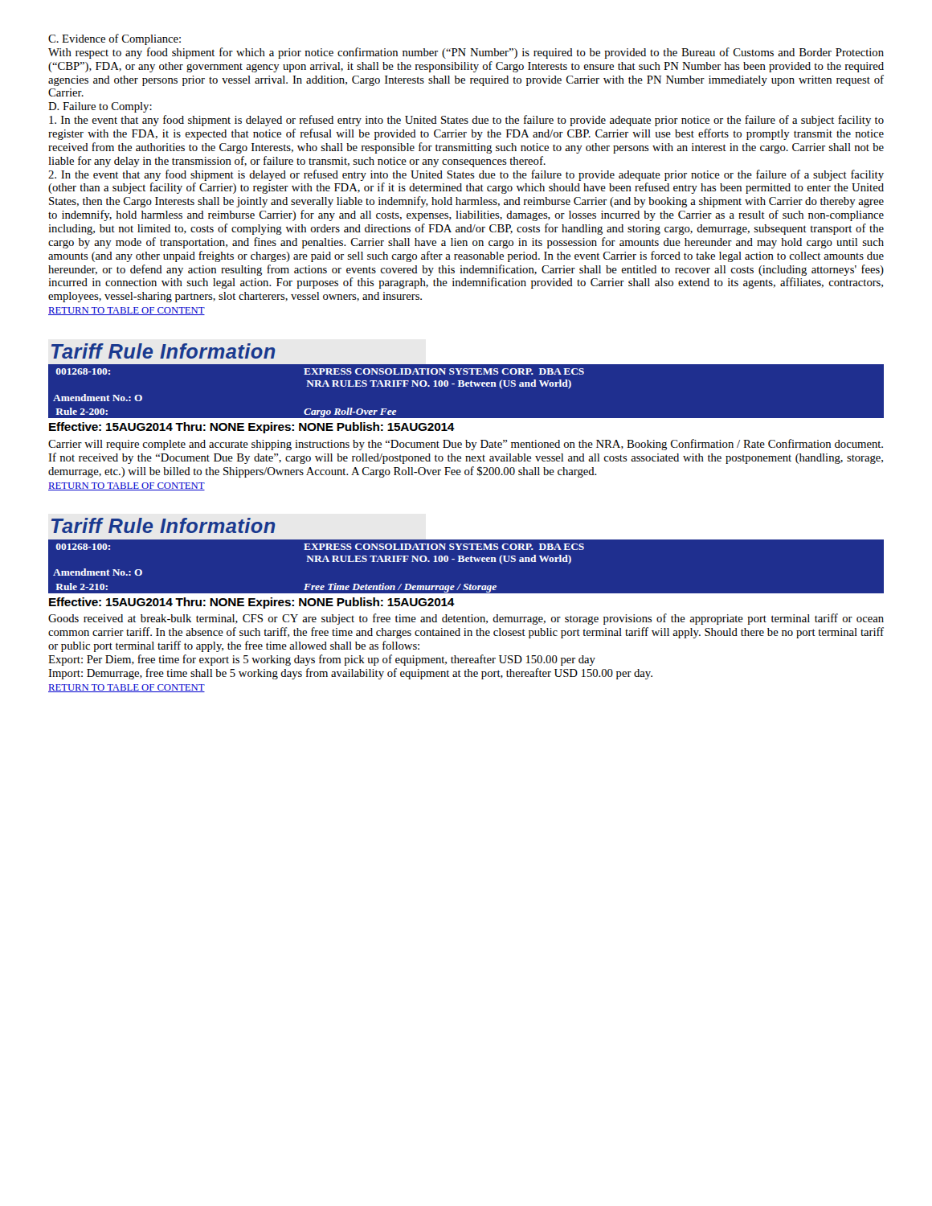C. Evidence of Compliance:
With respect to any food shipment for which a prior notice confirmation number (“PN Number”) is required to be provided to the Bureau of Customs and Border Protection (“CBP”), FDA, or any other government agency upon arrival, it shall be the responsibility of Cargo Interests to ensure that such PN Number has been provided to the required agencies and other persons prior to vessel arrival. In addition, Cargo Interests shall be required to provide Carrier with the PN Number immediately upon written request of Carrier.
D. Failure to Comply:
1. In the event that any food shipment is delayed or refused entry into the United States due to the failure to provide adequate prior notice or the failure of a subject facility to register with the FDA, it is expected that notice of refusal will be provided to Carrier by the FDA and/or CBP. Carrier will use best efforts to promptly transmit the notice received from the authorities to the Cargo Interests, who shall be responsible for transmitting such notice to any other persons with an interest in the cargo. Carrier shall not be liable for any delay in the transmission of, or failure to transmit, such notice or any consequences thereof.
2. In the event that any food shipment is delayed or refused entry into the United States due to the failure to provide adequate prior notice or the failure of a subject facility (other than a subject facility of Carrier) to register with the FDA, or if it is determined that cargo which should have been refused entry has been permitted to enter the United States, then the Cargo Interests shall be jointly and severally liable to indemnify, hold harmless, and reimburse Carrier (and by booking a shipment with Carrier do thereby agree to indemnify, hold harmless and reimburse Carrier) for any and all costs, expenses, liabilities, damages, or losses incurred by the Carrier as a result of such non-compliance including, but not limited to, costs of complying with orders and directions of FDA and/or CBP, costs for handling and storing cargo, demurrage, subsequent transport of the cargo by any mode of transportation, and fines and penalties. Carrier shall have a lien on cargo in its possession for amounts due hereunder and may hold cargo until such amounts (and any other unpaid freights or charges) are paid or sell such cargo after a reasonable period. In the event Carrier is forced to take legal action to collect amounts due hereunder, or to defend any action resulting from actions or events covered by this indemnification, Carrier shall be entitled to recover all costs (including attorneys' fees) incurred in connection with such legal action. For purposes of this paragraph, the indemnification provided to Carrier shall also extend to its agents, affiliates, contractors, employees, vessel-sharing partners, slot charterers, vessel owners, and insurers.
RETURN TO TABLE OF CONTENT
Tariff Rule Information
| 001268-100: | EXPRESS CONSOLIDATION SYSTEMS CORP. DBA ECS NRA RULES TARIFF NO. 100 - Between (US and World) |
| Amendment No.: O |
| Rule 2-200: | Cargo Roll-Over Fee |
Effective: 15AUG2014 Thru: NONE Expires: NONE Publish: 15AUG2014
Carrier will require complete and accurate shipping instructions by the “Document Due by Date” mentioned on the NRA, Booking Confirmation / Rate Confirmation document. If not received by the “Document Due By date”, cargo will be rolled/postponed to the next available vessel and all costs associated with the postponement (handling, storage, demurrage, etc.) will be billed to the Shippers/Owners Account. A Cargo Roll-Over Fee of $200.00 shall be charged.
RETURN TO TABLE OF CONTENT
Tariff Rule Information
| 001268-100: | EXPRESS CONSOLIDATION SYSTEMS CORP. DBA ECS NRA RULES TARIFF NO. 100 - Between (US and World) |
| Amendment No.: O |
| Rule 2-210: | Free Time Detention / Demurrage / Storage |
Effective: 15AUG2014 Thru: NONE Expires: NONE Publish: 15AUG2014
Goods received at break-bulk terminal, CFS or CY are subject to free time and detention, demurrage, or storage provisions of the appropriate port terminal tariff or ocean common carrier tariff. In the absence of such tariff, the free time and charges contained in the closest public port terminal tariff will apply. Should there be no port terminal tariff or public port terminal tariff to apply, the free time allowed shall be as follows:
Export: Per Diem, free time for export is 5 working days from pick up of equipment, thereafter USD 150.00 per day
Import: Demurrage, free time shall be 5 working days from availability of equipment at the port, thereafter USD 150.00 per day.
RETURN TO TABLE OF CONTENT